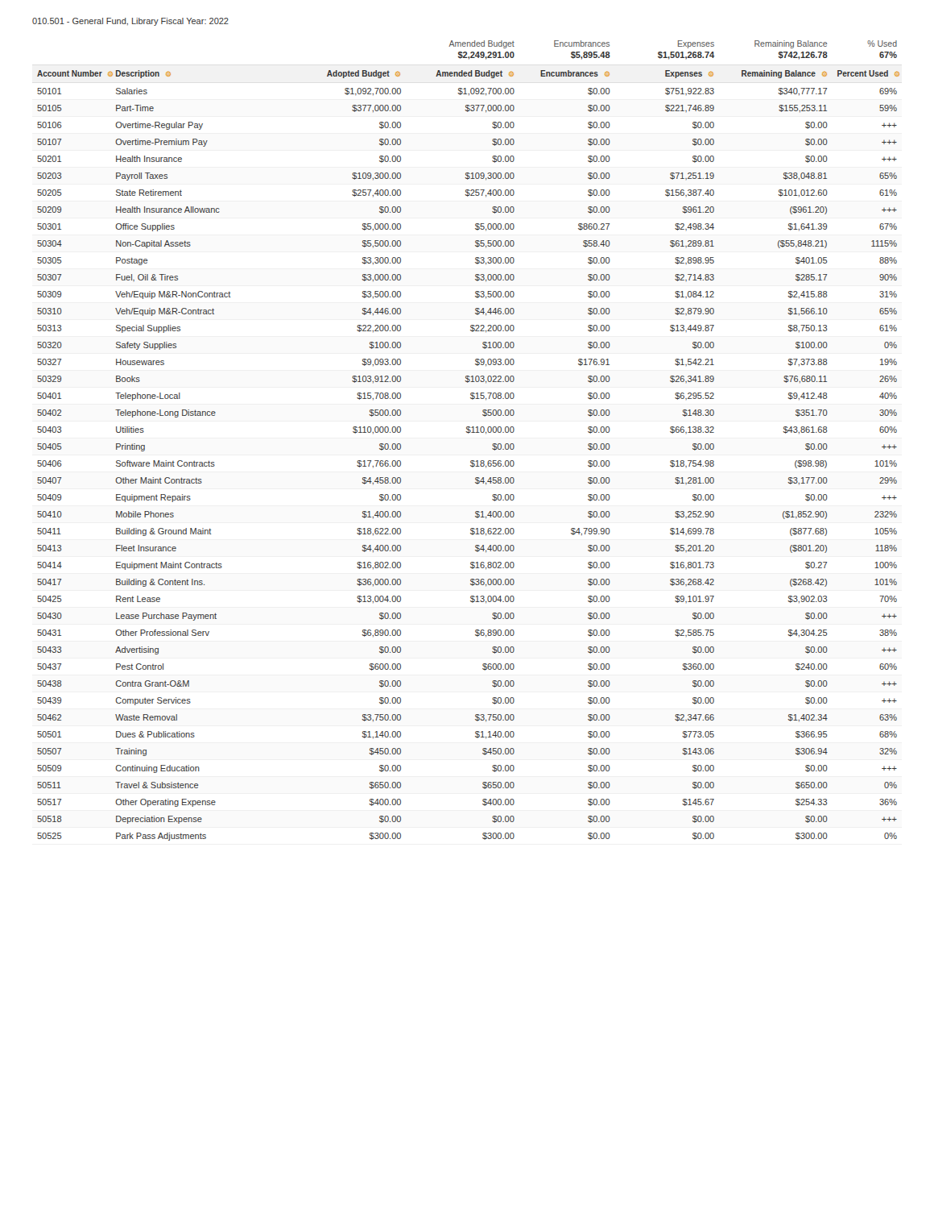010.501 - General Fund, Library Fiscal Year: 2022
| | | | Amended Budget | Encumbrances | Expenses | Remaining Balance | % Used |
| --- | --- | --- | --- | --- | --- | --- | --- |
| | | | $2,249,291.00 | $5,895.48 | $1,501,268.74 | $742,126.78 | 67% |
| Account Number ⚙ | Description ⚙ | Adopted Budget ⚙ | Amended Budget ⚙ | Encumbrances ⚙ | Expenses ⚙ | Remaining Balance ⚙ | Percent Used ⚙ |
| 50101 | Salaries | $1,092,700.00 | $1,092,700.00 | $0.00 | $751,922.83 | $340,777.17 | 69% |
| 50105 | Part-Time | $377,000.00 | $377,000.00 | $0.00 | $221,746.89 | $155,253.11 | 59% |
| 50106 | Overtime-Regular Pay | $0.00 | $0.00 | $0.00 | $0.00 | $0.00 | +++ |
| 50107 | Overtime-Premium Pay | $0.00 | $0.00 | $0.00 | $0.00 | $0.00 | +++ |
| 50201 | Health Insurance | $0.00 | $0.00 | $0.00 | $0.00 | $0.00 | +++ |
| 50203 | Payroll Taxes | $109,300.00 | $109,300.00 | $0.00 | $71,251.19 | $38,048.81 | 65% |
| 50205 | State Retirement | $257,400.00 | $257,400.00 | $0.00 | $156,387.40 | $101,012.60 | 61% |
| 50209 | Health Insurance Allowanc | $0.00 | $0.00 | $0.00 | $961.20 | ($961.20) | +++ |
| 50301 | Office Supplies | $5,000.00 | $5,000.00 | $860.27 | $2,498.34 | $1,641.39 | 67% |
| 50304 | Non-Capital Assets | $5,500.00 | $5,500.00 | $58.40 | $61,289.81 | ($55,848.21) | 1115% |
| 50305 | Postage | $3,300.00 | $3,300.00 | $0.00 | $2,898.95 | $401.05 | 88% |
| 50307 | Fuel, Oil & Tires | $3,000.00 | $3,000.00 | $0.00 | $2,714.83 | $285.17 | 90% |
| 50309 | Veh/Equip M&R-NonContract | $3,500.00 | $3,500.00 | $0.00 | $1,084.12 | $2,415.88 | 31% |
| 50310 | Veh/Equip M&R-Contract | $4,446.00 | $4,446.00 | $0.00 | $2,879.90 | $1,566.10 | 65% |
| 50313 | Special Supplies | $22,200.00 | $22,200.00 | $0.00 | $13,449.87 | $8,750.13 | 61% |
| 50320 | Safety Supplies | $100.00 | $100.00 | $0.00 | $0.00 | $100.00 | 0% |
| 50327 | Housewares | $9,093.00 | $9,093.00 | $176.91 | $1,542.21 | $7,373.88 | 19% |
| 50329 | Books | $103,912.00 | $103,022.00 | $0.00 | $26,341.89 | $76,680.11 | 26% |
| 50401 | Telephone-Local | $15,708.00 | $15,708.00 | $0.00 | $6,295.52 | $9,412.48 | 40% |
| 50402 | Telephone-Long Distance | $500.00 | $500.00 | $0.00 | $148.30 | $351.70 | 30% |
| 50403 | Utilities | $110,000.00 | $110,000.00 | $0.00 | $66,138.32 | $43,861.68 | 60% |
| 50405 | Printing | $0.00 | $0.00 | $0.00 | $0.00 | $0.00 | +++ |
| 50406 | Software Maint Contracts | $17,766.00 | $18,656.00 | $0.00 | $18,754.98 | ($98.98) | 101% |
| 50407 | Other Maint Contracts | $4,458.00 | $4,458.00 | $0.00 | $1,281.00 | $3,177.00 | 29% |
| 50409 | Equipment Repairs | $0.00 | $0.00 | $0.00 | $0.00 | $0.00 | +++ |
| 50410 | Mobile Phones | $1,400.00 | $1,400.00 | $0.00 | $3,252.90 | ($1,852.90) | 232% |
| 50411 | Building & Ground Maint | $18,622.00 | $18,622.00 | $4,799.90 | $14,699.78 | ($877.68) | 105% |
| 50413 | Fleet Insurance | $4,400.00 | $4,400.00 | $0.00 | $5,201.20 | ($801.20) | 118% |
| 50414 | Equipment Maint Contracts | $16,802.00 | $16,802.00 | $0.00 | $16,801.73 | $0.27 | 100% |
| 50417 | Building & Content Ins. | $36,000.00 | $36,000.00 | $0.00 | $36,268.42 | ($268.42) | 101% |
| 50425 | Rent Lease | $13,004.00 | $13,004.00 | $0.00 | $9,101.97 | $3,902.03 | 70% |
| 50430 | Lease Purchase Payment | $0.00 | $0.00 | $0.00 | $0.00 | $0.00 | +++ |
| 50431 | Other Professional Serv | $6,890.00 | $6,890.00 | $0.00 | $2,585.75 | $4,304.25 | 38% |
| 50433 | Advertising | $0.00 | $0.00 | $0.00 | $0.00 | $0.00 | +++ |
| 50437 | Pest Control | $600.00 | $600.00 | $0.00 | $360.00 | $240.00 | 60% |
| 50438 | Contra Grant-O&M | $0.00 | $0.00 | $0.00 | $0.00 | $0.00 | +++ |
| 50439 | Computer Services | $0.00 | $0.00 | $0.00 | $0.00 | $0.00 | +++ |
| 50462 | Waste Removal | $3,750.00 | $3,750.00 | $0.00 | $2,347.66 | $1,402.34 | 63% |
| 50501 | Dues & Publications | $1,140.00 | $1,140.00 | $0.00 | $773.05 | $366.95 | 68% |
| 50507 | Training | $450.00 | $450.00 | $0.00 | $143.06 | $306.94 | 32% |
| 50509 | Continuing Education | $0.00 | $0.00 | $0.00 | $0.00 | $0.00 | +++ |
| 50511 | Travel & Subsistence | $650.00 | $650.00 | $0.00 | $0.00 | $650.00 | 0% |
| 50517 | Other Operating Expense | $400.00 | $400.00 | $0.00 | $145.67 | $254.33 | 36% |
| 50518 | Depreciation Expense | $0.00 | $0.00 | $0.00 | $0.00 | $0.00 | +++ |
| 50525 | Park Pass Adjustments | $300.00 | $300.00 | $0.00 | $0.00 | $300.00 | 0% |